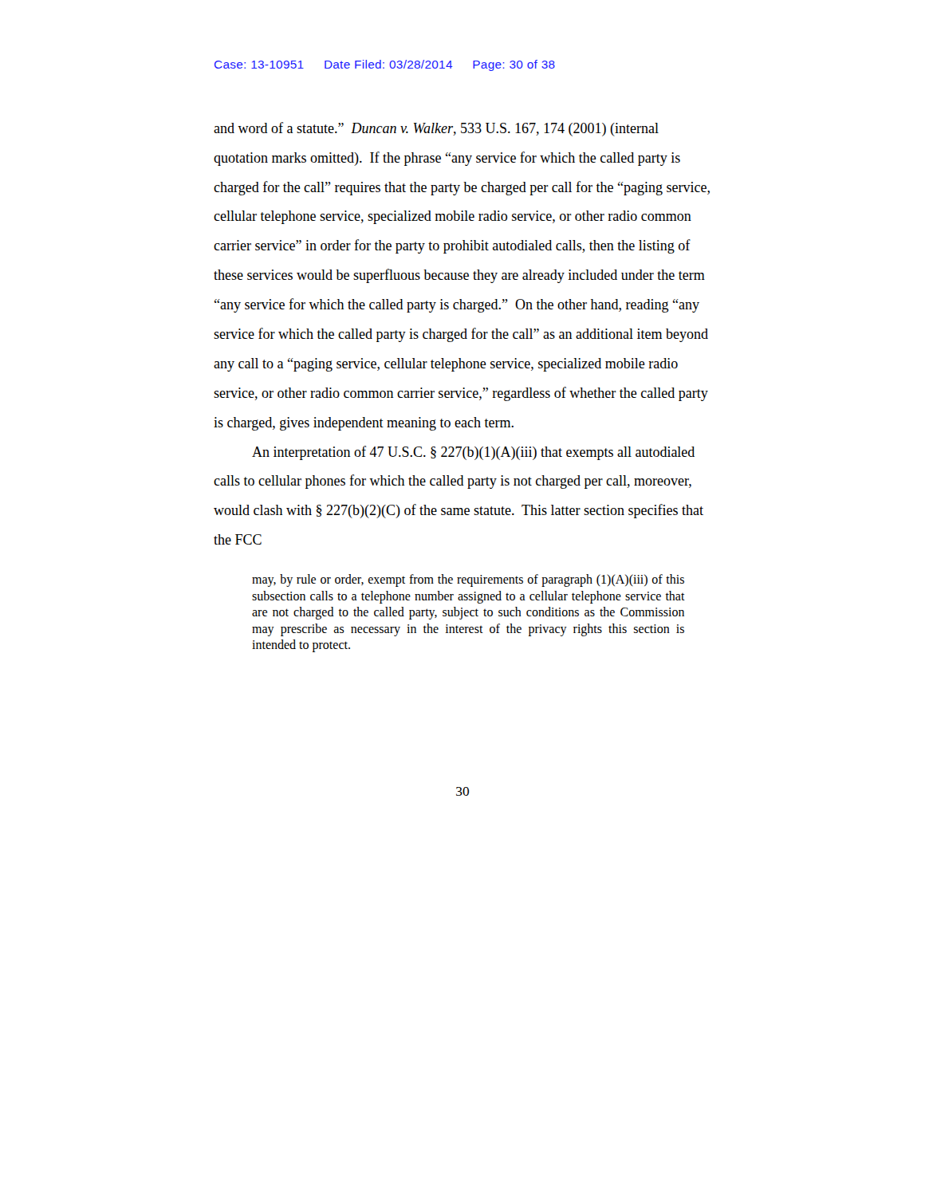Case: 13-10951 Date Filed: 03/28/2014 Page: 30 of 38
and word of a statute.” Duncan v. Walker, 533 U.S. 167, 174 (2001) (internal quotation marks omitted). If the phrase “any service for which the called party is charged for the call” requires that the party be charged per call for the “paging service, cellular telephone service, specialized mobile radio service, or other radio common carrier service” in order for the party to prohibit autodialed calls, then the listing of these services would be superfluous because they are already included under the term “any service for which the called party is charged.” On the other hand, reading “any service for which the called party is charged for the call” as an additional item beyond any call to a “paging service, cellular telephone service, specialized mobile radio service, or other radio common carrier service,” regardless of whether the called party is charged, gives independent meaning to each term.
An interpretation of 47 U.S.C. § 227(b)(1)(A)(iii) that exempts all autodialed calls to cellular phones for which the called party is not charged per call, moreover, would clash with § 227(b)(2)(C) of the same statute. This latter section specifies that the FCC
may, by rule or order, exempt from the requirements of paragraph (1)(A)(iii) of this subsection calls to a telephone number assigned to a cellular telephone service that are not charged to the called party, subject to such conditions as the Commission may prescribe as necessary in the interest of the privacy rights this section is intended to protect.
30